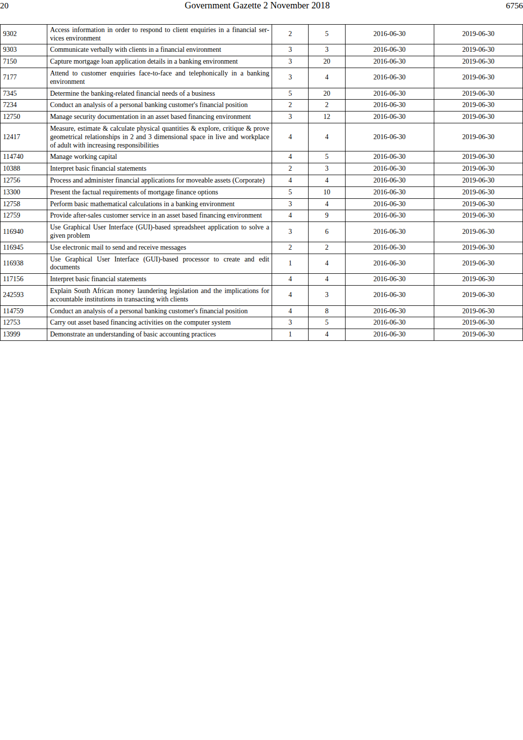20 Government Gazette 2 November 2018 6756
| 9302 | Access information in order to respond to client enquiries in a financial services environment | 2 | 5 | 2016-06-30 | 2019-06-30 |
| 9303 | Communicate verbally with clients in a financial environment | 3 | 3 | 2016-06-30 | 2019-06-30 |
| 7150 | Capture mortgage loan application details in a banking environment | 3 | 20 | 2016-06-30 | 2019-06-30 |
| 7177 | Attend to customer enquiries face-to-face and telephonically in a banking environment | 3 | 4 | 2016-06-30 | 2019-06-30 |
| 7345 | Determine the banking-related financial needs of a business | 5 | 20 | 2016-06-30 | 2019-06-30 |
| 7234 | Conduct an analysis of a personal banking customer's financial position | 2 | 2 | 2016-06-30 | 2019-06-30 |
| 12750 | Manage security documentation in an asset based financing environment | 3 | 12 | 2016-06-30 | 2019-06-30 |
| 12417 | Measure, estimate & calculate physical quantities & explore, critique & prove geometrical relationships in 2 and 3 dimensional space in live and workplace of adult with increasing responsibilities | 4 | 4 | 2016-06-30 | 2019-06-30 |
| 114740 | Manage working capital | 4 | 5 | 2016-06-30 | 2019-06-30 |
| 10388 | Interpret basic financial statements | 2 | 3 | 2016-06-30 | 2019-06-30 |
| 12756 | Process and administer financial applications for moveable assets (Corporate) | 4 | 4 | 2016-06-30 | 2019-06-30 |
| 13300 | Present the factual requirements of mortgage finance options | 5 | 10 | 2016-06-30 | 2019-06-30 |
| 12758 | Perform basic mathematical calculations in a banking environment | 3 | 4 | 2016-06-30 | 2019-06-30 |
| 12759 | Provide after-sales customer service in an asset based financing environment | 4 | 9 | 2016-06-30 | 2019-06-30 |
| 116940 | Use Graphical User Interface (GUI)-based spreadsheet application to solve a given problem | 3 | 6 | 2016-06-30 | 2019-06-30 |
| 116945 | Use electronic mail to send and receive messages | 2 | 2 | 2016-06-30 | 2019-06-30 |
| 116938 | Use Graphical User Interface (GUI)-based processor to create and edit documents | 1 | 4 | 2016-06-30 | 2019-06-30 |
| 117156 | Interpret basic financial statements | 4 | 4 | 2016-06-30 | 2019-06-30 |
| 242593 | Explain South African money laundering legislation and the implications for accountable institutions in transacting with clients | 4 | 3 | 2016-06-30 | 2019-06-30 |
| 114759 | Conduct an analysis of a personal banking customer's financial position | 4 | 8 | 2016-06-30 | 2019-06-30 |
| 12753 | Carry out asset based financing activities on the computer system | 3 | 5 | 2016-06-30 | 2019-06-30 |
| 13999 | Demonstrate an understanding of basic accounting practices | 1 | 4 | 2016-06-30 | 2019-06-30 |